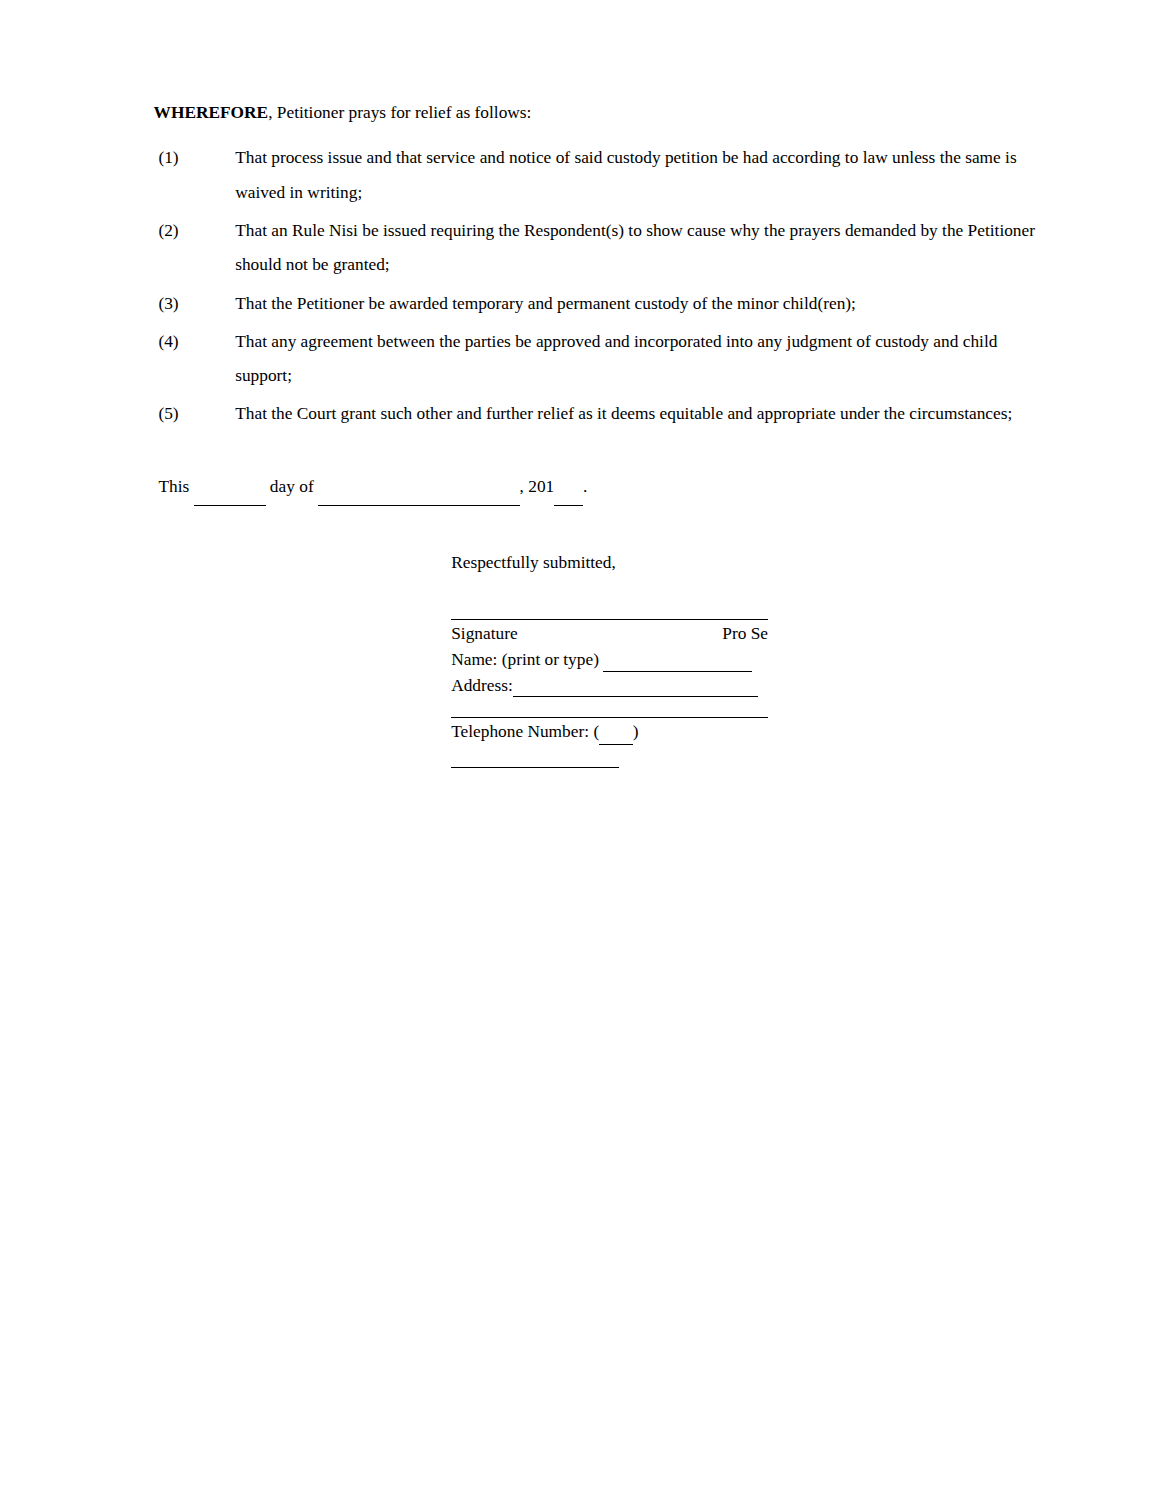WHEREFORE, Petitioner prays for relief as follows:
(1) That process issue and that service and notice of said custody petition be had according to law unless the same is waived in writing;
(2) That an Rule Nisi be issued requiring the Respondent(s) to show cause why the prayers demanded by the Petitioner should not be granted;
(3) That the Petitioner be awarded temporary and permanent custody of the minor child(ren);
(4) That any agreement between the parties be approved and incorporated into any judgment of custody and child support;
(5) That the Court grant such other and further relief as it deems equitable and appropriate under the circumstances;
This day of , 201 .
Respectfully submitted,
Signature Pro Se
Name: (print or type)
Address:
Telephone Number: ( )